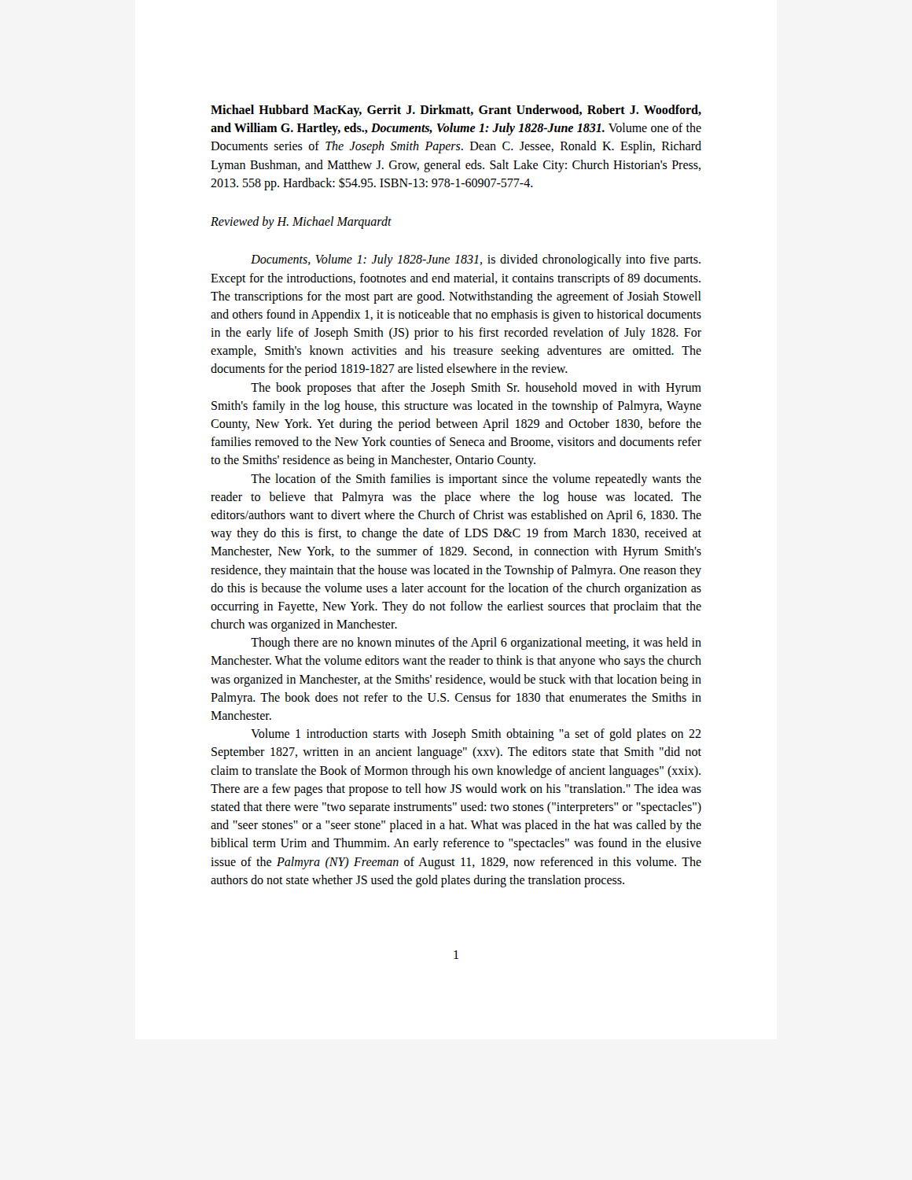Michael Hubbard MacKay, Gerrit J. Dirkmatt, Grant Underwood, Robert J. Woodford, and William G. Hartley, eds., Documents, Volume 1: July 1828-June 1831. Volume one of the Documents series of The Joseph Smith Papers. Dean C. Jessee, Ronald K. Esplin, Richard Lyman Bushman, and Matthew J. Grow, general eds. Salt Lake City: Church Historian's Press, 2013. 558 pp. Hardback: $54.95. ISBN-13: 978-1-60907-577-4.
Reviewed by H. Michael Marquardt
Documents, Volume 1: July 1828-June 1831, is divided chronologically into five parts. Except for the introductions, footnotes and end material, it contains transcripts of 89 documents. The transcriptions for the most part are good. Notwithstanding the agreement of Josiah Stowell and others found in Appendix 1, it is noticeable that no emphasis is given to historical documents in the early life of Joseph Smith (JS) prior to his first recorded revelation of July 1828. For example, Smith's known activities and his treasure seeking adventures are omitted. The documents for the period 1819-1827 are listed elsewhere in the review.
The book proposes that after the Joseph Smith Sr. household moved in with Hyrum Smith's family in the log house, this structure was located in the township of Palmyra, Wayne County, New York. Yet during the period between April 1829 and October 1830, before the families removed to the New York counties of Seneca and Broome, visitors and documents refer to the Smiths' residence as being in Manchester, Ontario County.
The location of the Smith families is important since the volume repeatedly wants the reader to believe that Palmyra was the place where the log house was located. The editors/authors want to divert where the Church of Christ was established on April 6, 1830. The way they do this is first, to change the date of LDS D&C 19 from March 1830, received at Manchester, New York, to the summer of 1829. Second, in connection with Hyrum Smith's residence, they maintain that the house was located in the Township of Palmyra. One reason they do this is because the volume uses a later account for the location of the church organization as occurring in Fayette, New York. They do not follow the earliest sources that proclaim that the church was organized in Manchester.
Though there are no known minutes of the April 6 organizational meeting, it was held in Manchester. What the volume editors want the reader to think is that anyone who says the church was organized in Manchester, at the Smiths' residence, would be stuck with that location being in Palmyra. The book does not refer to the U.S. Census for 1830 that enumerates the Smiths in Manchester.
Volume 1 introduction starts with Joseph Smith obtaining "a set of gold plates on 22 September 1827, written in an ancient language" (xxv). The editors state that Smith "did not claim to translate the Book of Mormon through his own knowledge of ancient languages" (xxix). There are a few pages that propose to tell how JS would work on his "translation." The idea was stated that there were "two separate instruments" used: two stones ("interpreters" or "spectacles") and "seer stones" or a "seer stone" placed in a hat. What was placed in the hat was called by the biblical term Urim and Thummim. An early reference to "spectacles" was found in the elusive issue of the Palmyra (NY) Freeman of August 11, 1829, now referenced in this volume. The authors do not state whether JS used the gold plates during the translation process.
1